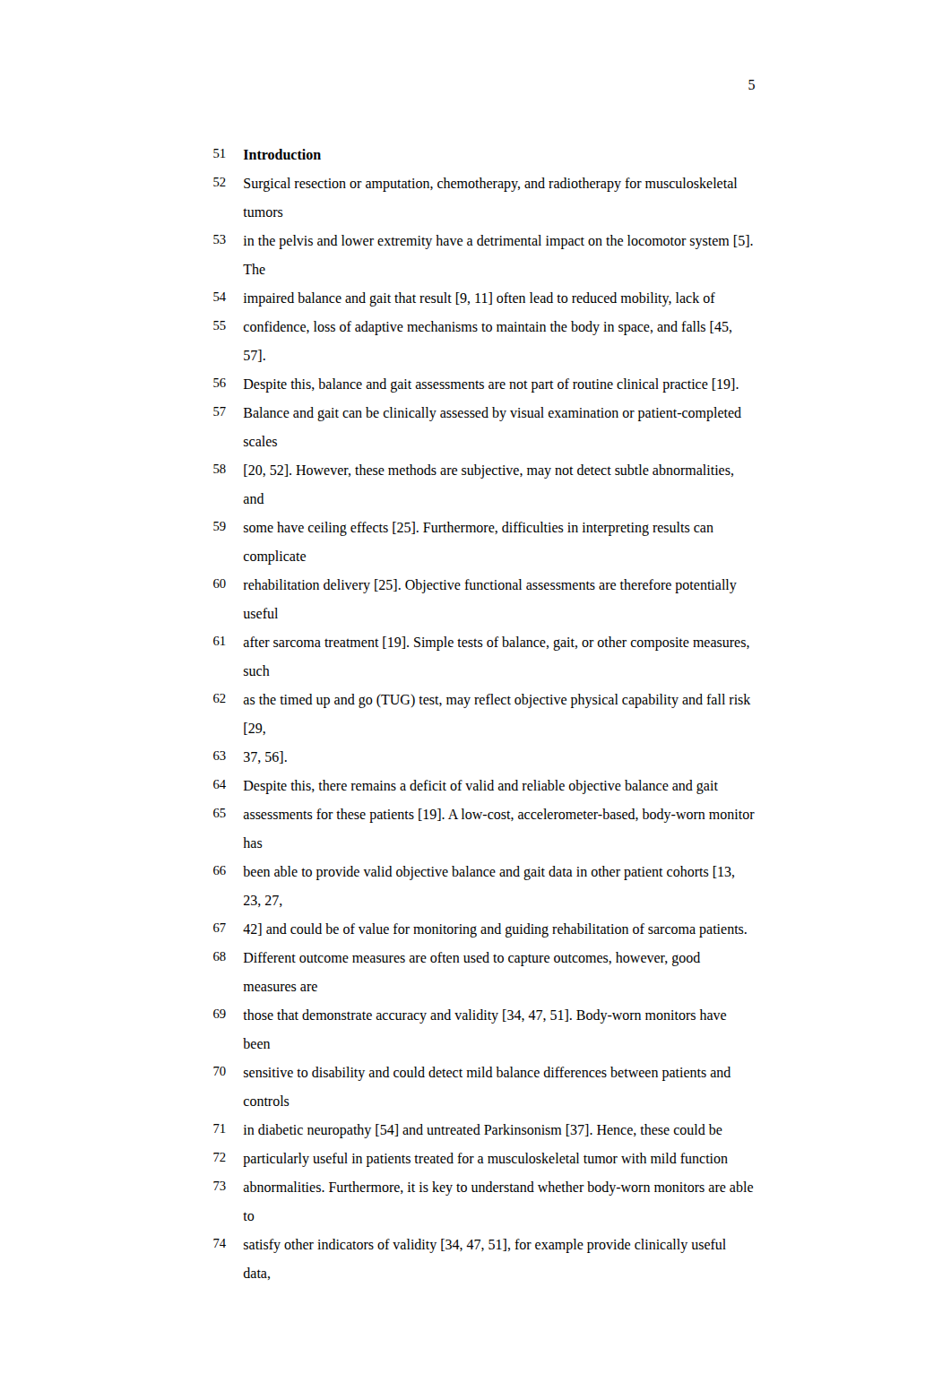5
Introduction
Surgical resection or amputation, chemotherapy, and radiotherapy for musculoskeletal tumors
in the pelvis and lower extremity have a detrimental impact on the locomotor system [5]. The
impaired balance and gait that result [9, 11] often lead to reduced mobility, lack of
confidence, loss of adaptive mechanisms to maintain the body in space, and falls [45, 57].
Despite this, balance and gait assessments are not part of routine clinical practice [19].
Balance and gait can be clinically assessed by visual examination or patient-completed scales
[20, 52]. However, these methods are subjective, may not detect subtle abnormalities, and
some have ceiling effects [25]. Furthermore, difficulties in interpreting results can complicate
rehabilitation delivery [25]. Objective functional assessments are therefore potentially useful
after sarcoma treatment [19]. Simple tests of balance, gait, or other composite measures, such
as the timed up and go (TUG) test, may reflect objective physical capability and fall risk [29,
37, 56].
Despite this, there remains a deficit of valid and reliable objective balance and gait
assessments for these patients [19]. A low-cost, accelerometer-based, body-worn monitor has
been able to provide valid objective balance and gait data in other patient cohorts [13, 23, 27,
42] and could be of value for monitoring and guiding rehabilitation of sarcoma patients.
Different outcome measures are often used to capture outcomes, however, good measures are
those that demonstrate accuracy and validity [34, 47, 51]. Body-worn monitors have been
sensitive to disability and could detect mild balance differences between patients and controls
in diabetic neuropathy [54] and untreated Parkinsonism [37]. Hence, these could be
particularly useful in patients treated for a musculoskeletal tumor with mild function
abnormalities. Furthermore, it is key to understand whether body-worn monitors are able to
satisfy other indicators of validity [34, 47, 51], for example provide clinically useful data,